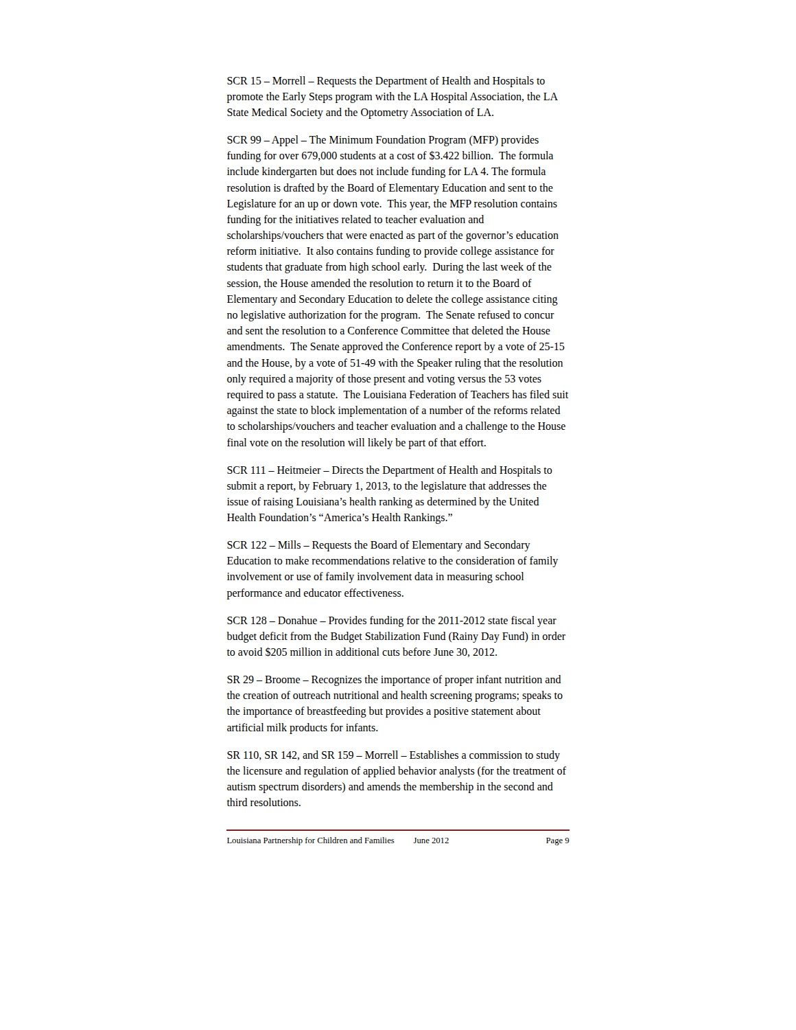SCR 15 – Morrell – Requests the Department of Health and Hospitals to promote the Early Steps program with the LA Hospital Association, the LA State Medical Society and the Optometry Association of LA.
SCR 99 – Appel – The Minimum Foundation Program (MFP) provides funding for over 679,000 students at a cost of $3.422 billion. The formula include kindergarten but does not include funding for LA 4. The formula resolution is drafted by the Board of Elementary Education and sent to the Legislature for an up or down vote. This year, the MFP resolution contains funding for the initiatives related to teacher evaluation and scholarships/vouchers that were enacted as part of the governor’s education reform initiative. It also contains funding to provide college assistance for students that graduate from high school early. During the last week of the session, the House amended the resolution to return it to the Board of Elementary and Secondary Education to delete the college assistance citing no legislative authorization for the program. The Senate refused to concur and sent the resolution to a Conference Committee that deleted the House amendments. The Senate approved the Conference report by a vote of 25-15 and the House, by a vote of 51-49 with the Speaker ruling that the resolution only required a majority of those present and voting versus the 53 votes required to pass a statute. The Louisiana Federation of Teachers has filed suit against the state to block implementation of a number of the reforms related to scholarships/vouchers and teacher evaluation and a challenge to the House final vote on the resolution will likely be part of that effort.
SCR 111 – Heitmeier – Directs the Department of Health and Hospitals to submit a report, by February 1, 2013, to the legislature that addresses the issue of raising Louisiana’s health ranking as determined by the United Health Foundation’s “America’s Health Rankings.”
SCR 122 – Mills – Requests the Board of Elementary and Secondary Education to make recommendations relative to the consideration of family involvement or use of family involvement data in measuring school performance and educator effectiveness.
SCR 128 – Donahue – Provides funding for the 2011-2012 state fiscal year budget deficit from the Budget Stabilization Fund (Rainy Day Fund) in order to avoid $205 million in additional cuts before June 30, 2012.
SR 29 – Broome – Recognizes the importance of proper infant nutrition and the creation of outreach nutritional and health screening programs; speaks to the importance of breastfeeding but provides a positive statement about artificial milk products for infants.
SR 110, SR 142, and SR 159 – Morrell – Establishes a commission to study the licensure and regulation of applied behavior analysts (for the treatment of autism spectrum disorders) and amends the membership in the second and third resolutions.
Louisiana Partnership for Children and Families June 2012 Page 9